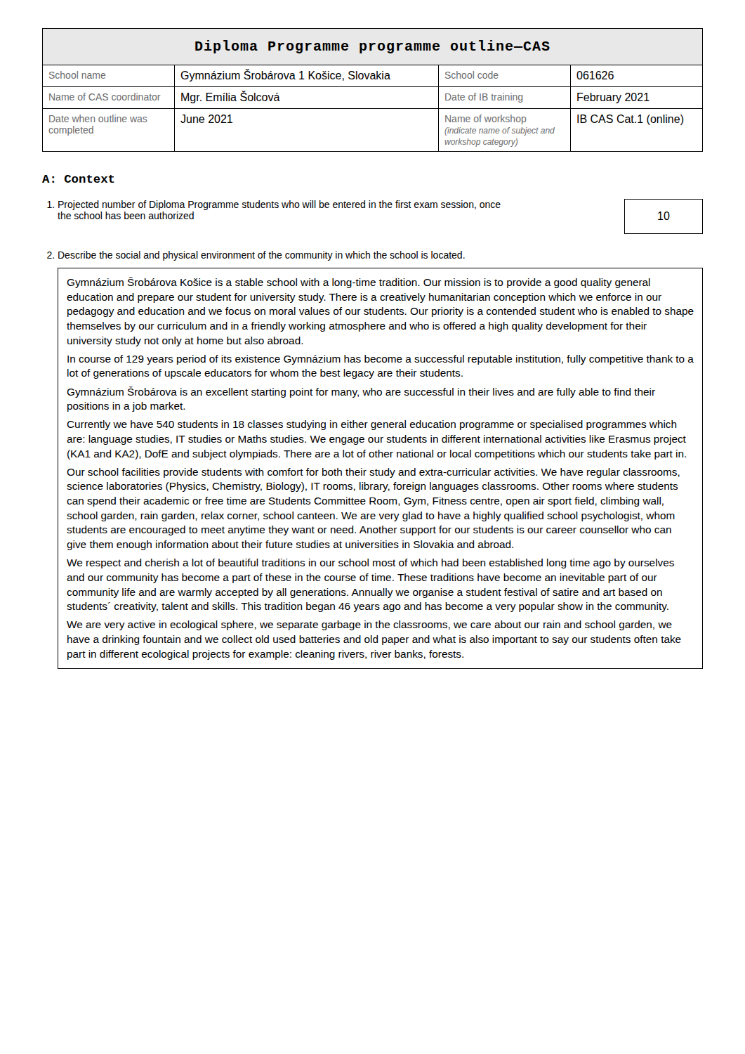| Diploma Programme programme outline—CAS |
| School name | Gymnázium Šrobárova 1 Košice, Slovakia | School code | 061626 |
| Name of CAS coordinator | Mgr. Emília Šolcová | Date of IB training | February 2021 |
| Date when outline was completed | June 2021 | Name of workshop (indicate name of subject and workshop category) | IB CAS Cat.1 (online) |
A: Context
Projected number of Diploma Programme students who will be entered in the first exam session, once the school has been authorized
10
Describe the social and physical environment of the community in which the school is located.
Gymnázium Šrobárova Košice is a stable school with a long-time tradition. Our mission is to provide a good quality general education and prepare our student for university study. There is a creatively humanitarian conception which we enforce in our pedagogy and education and we focus on moral values of our students. Our priority is a contended student who is enabled to shape themselves by our curriculum and in a friendly working atmosphere and who is offered a high quality development for their university study not only at home but also abroad.
In course of 129 years period of its existence Gymnázium has become a successful reputable institution, fully competitive thank to a lot of generations of upscale educators for whom the best legacy are their students.
Gymnázium Šrobárova is an excellent starting point for many, who are successful in their lives and are fully able to find their positions in a job market.
Currently we have 540 students in 18 classes studying in either general education programme or specialised programmes which are: language studies, IT studies or Maths studies. We engage our students in different international activities like Erasmus project (KA1 and KA2), DofE and subject olympiads. There are a lot of other national or local competitions which our students take part in.
Our school facilities provide students with comfort for both their study and extra-curricular activities. We have regular classrooms, science laboratories (Physics, Chemistry, Biology), IT rooms, library, foreign languages classrooms. Other rooms where students can spend their academic or free time are Students Committee Room, Gym, Fitness centre, open air sport field, climbing wall, school garden, rain garden, relax corner, school canteen. We are very glad to have a highly qualified school psychologist, whom students are encouraged to meet anytime they want or need. Another support for our students is our career counsellor who can give them enough information about their future studies at universities in Slovakia and abroad.
We respect and cherish a lot of beautiful traditions in our school most of which had been established long time ago by ourselves and our community has become a part of these in the course of time. These traditions have become an inevitable part of our community life and are warmly accepted by all generations. Annually we organise a student festival of satire and art based on students´ creativity, talent and skills. This tradition began 46 years ago and has become a very popular show in the community.
We are very active in ecological sphere, we separate garbage in the classrooms, we care about our rain and school garden, we have a drinking fountain and we collect old used batteries and old paper and what is also important to say our students often take part in different ecological projects for example: cleaning rivers, river banks, forests.